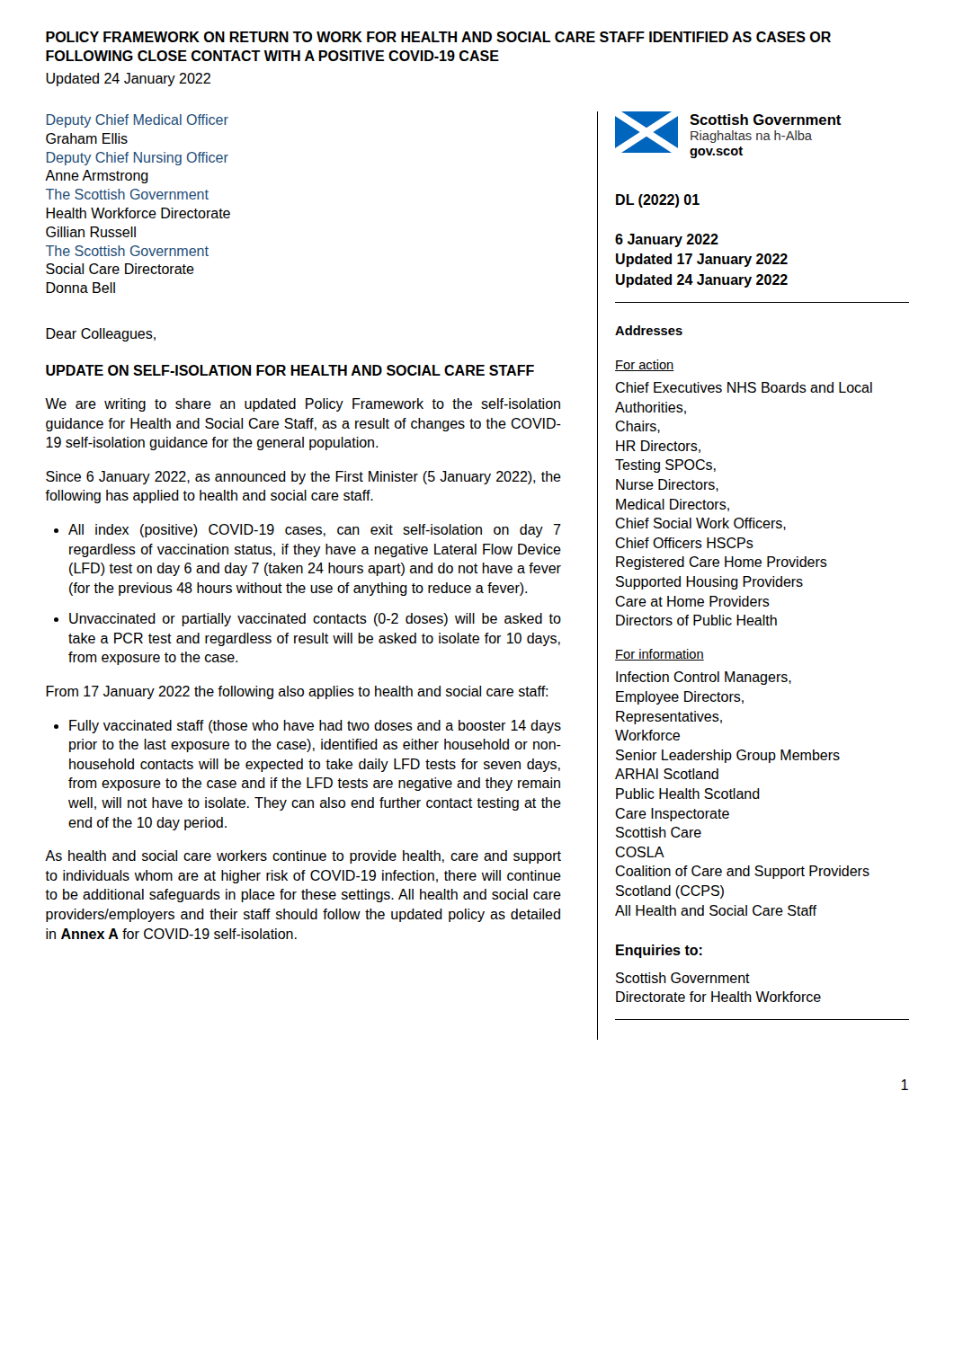Policy Framework on Return to Work for Health and Social Care Staff Identified as Cases or Following Close Contact with a Positive COVID-19 Case
Updated 24 January 2022
Deputy Chief Medical Officer Graham Ellis Deputy Chief Nursing Officer Anne Armstrong The Scottish Government Health Workforce Directorate Gillian Russell The Scottish Government Social Care Directorate Donna Bell
Dear Colleagues,
Update on Self-Isolation for Health and Social Care Staff
We are writing to share an updated Policy Framework to the self-isolation guidance for Health and Social Care Staff, as a result of changes to the COVID-19 self-isolation guidance for the general population.
Since 6 January 2022, as announced by the First Minister (5 January 2022), the following has applied to health and social care staff.
All index (positive) COVID-19 cases, can exit self-isolation on day 7 regardless of vaccination status, if they have a negative Lateral Flow Device (LFD) test on day 6 and day 7 (taken 24 hours apart) and do not have a fever (for the previous 48 hours without the use of anything to reduce a fever).
Unvaccinated or partially vaccinated contacts (0-2 doses) will be asked to take a PCR test and regardless of result will be asked to isolate for 10 days, from exposure to the case.
From 17 January 2022 the following also applies to health and social care staff:
Fully vaccinated staff (those who have had two doses and a booster 14 days prior to the last exposure to the case), identified as either household or non-household contacts will be expected to take daily LFD tests for seven days, from exposure to the case and if the LFD tests are negative and they remain well, will not have to isolate. They can also end further contact testing at the end of the 10 day period.
As health and social care workers continue to provide health, care and support to individuals whom are at higher risk of COVID-19 infection, there will continue to be additional safeguards in place for these settings. All health and social care providers/employers and their staff should follow the updated policy as detailed in Annex A for COVID-19 self-isolation.
Scottish Government
Riaghaltas na h-Alba
gov.scot
DL (2022) 01
6 January 2022
Updated 17 January 2022
Updated 24 January 2022
Addresses
For action
Chief Executives NHS Boards and Local Authorities,
Chairs,
HR Directors,
Testing SPOCs,
Nurse Directors,
Medical Directors,
Chief Social Work Officers,
Chief Officers HSCPs
Registered Care Home Providers
Supported Housing Providers
Care at Home Providers
Directors of Public Health
For information
Infection Control Managers,
Employee Directors,
Representatives,
Workforce
Senior Leadership Group Members
ARHAI Scotland
Public Health Scotland
Care Inspectorate
Scottish Care
COSLA
Coalition of Care and Support Providers Scotland (CCPS)
All Health and Social Care Staff
Enquiries to:
Scottish Government
Directorate for Health Workforce
1